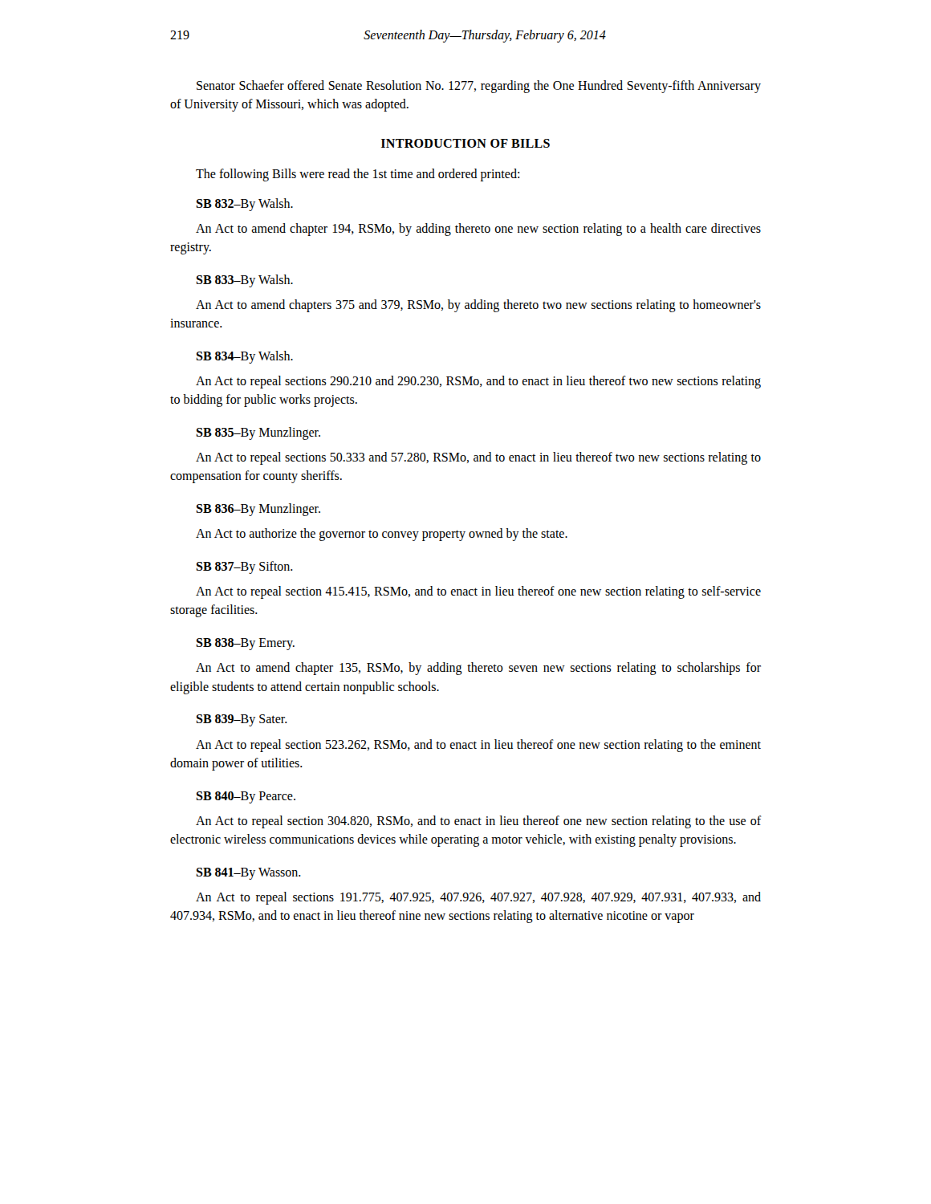219 Seventeenth Day—Thursday, February 6, 2014
Senator Schaefer offered Senate Resolution No. 1277, regarding the One Hundred Seventy-fifth Anniversary of University of Missouri, which was adopted.
Introduction of Bills
The following Bills were read the 1st time and ordered printed:
SB 832–By Walsh.
An Act to amend chapter 194, RSMo, by adding thereto one new section relating to a health care directives registry.
SB 833–By Walsh.
An Act to amend chapters 375 and 379, RSMo, by adding thereto two new sections relating to homeowner's insurance.
SB 834–By Walsh.
An Act to repeal sections 290.210 and 290.230, RSMo, and to enact in lieu thereof two new sections relating to bidding for public works projects.
SB 835–By Munzlinger.
An Act to repeal sections 50.333 and 57.280, RSMo, and to enact in lieu thereof two new sections relating to compensation for county sheriffs.
SB 836–By Munzlinger.
An Act to authorize the governor to convey property owned by the state.
SB 837–By Sifton.
An Act to repeal section 415.415, RSMo, and to enact in lieu thereof one new section relating to self-service storage facilities.
SB 838–By Emery.
An Act to amend chapter 135, RSMo, by adding thereto seven new sections relating to scholarships for eligible students to attend certain nonpublic schools.
SB 839–By Sater.
An Act to repeal section 523.262, RSMo, and to enact in lieu thereof one new section relating to the eminent domain power of utilities.
SB 840–By Pearce.
An Act to repeal section 304.820, RSMo, and to enact in lieu thereof one new section relating to the use of electronic wireless communications devices while operating a motor vehicle, with existing penalty provisions.
SB 841–By Wasson.
An Act to repeal sections 191.775, 407.925, 407.926, 407.927, 407.928, 407.929, 407.931, 407.933, and 407.934, RSMo, and to enact in lieu thereof nine new sections relating to alternative nicotine or vapor